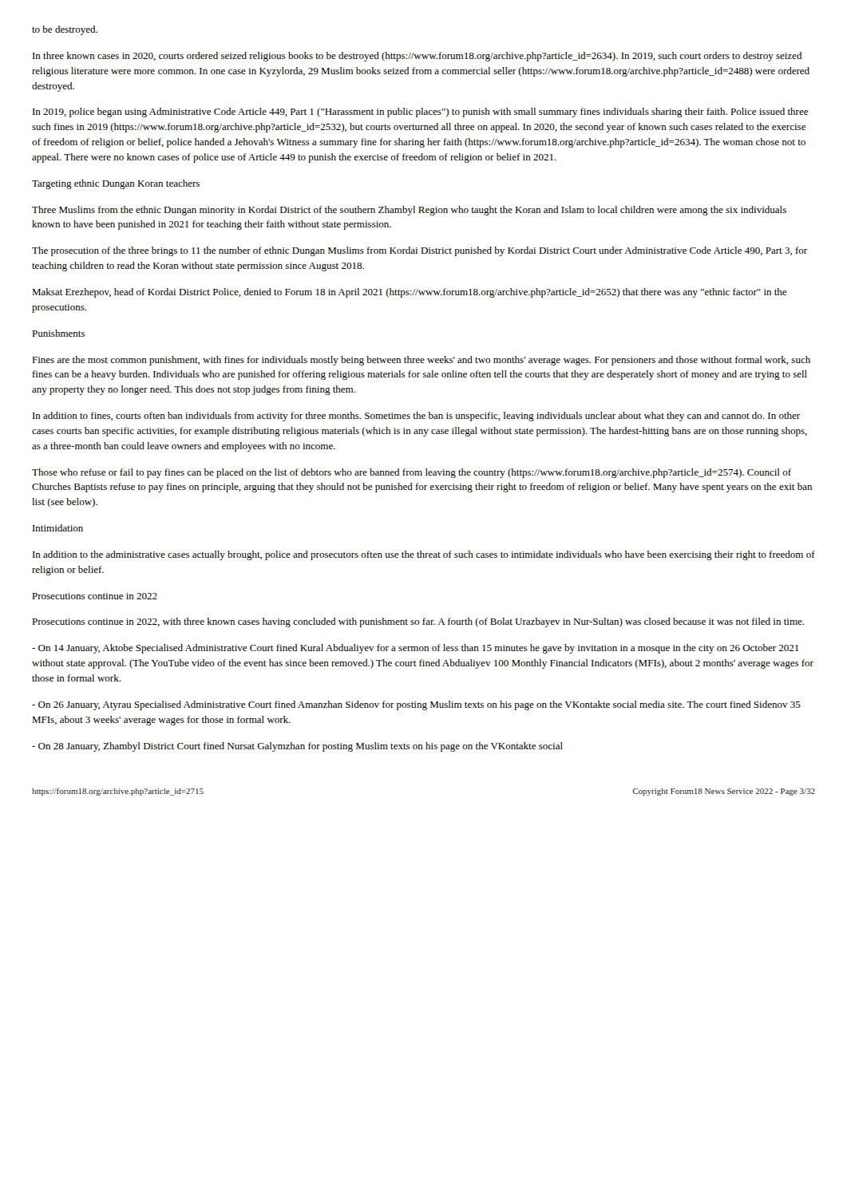to be destroyed.
In three known cases in 2020, courts ordered seized religious books to be destroyed (https://www.forum18.org/archive.php?article_id=2634). In 2019, such court orders to destroy seized religious literature were more common. In one case in Kyzylorda, 29 Muslim books seized from a commercial seller (https://www.forum18.org/archive.php?article_id=2488) were ordered destroyed.
In 2019, police began using Administrative Code Article 449, Part 1 ("Harassment in public places") to punish with small summary fines individuals sharing their faith. Police issued three such fines in 2019 (https://www.forum18.org/archive.php?article_id=2532), but courts overturned all three on appeal. In 2020, the second year of known such cases related to the exercise of freedom of religion or belief, police handed a Jehovah's Witness a summary fine for sharing her faith (https://www.forum18.org/archive.php?article_id=2634). The woman chose not to appeal. There were no known cases of police use of Article 449 to punish the exercise of freedom of religion or belief in 2021.
Targeting ethnic Dungan Koran teachers
Three Muslims from the ethnic Dungan minority in Kordai District of the southern Zhambyl Region who taught the Koran and Islam to local children were among the six individuals known to have been punished in 2021 for teaching their faith without state permission.
The prosecution of the three brings to 11 the number of ethnic Dungan Muslims from Kordai District punished by Kordai District Court under Administrative Code Article 490, Part 3, for teaching children to read the Koran without state permission since August 2018.
Maksat Erezhepov, head of Kordai District Police, denied to Forum 18 in April 2021 (https://www.forum18.org/archive.php?article_id=2652) that there was any "ethnic factor" in the prosecutions.
Punishments
Fines are the most common punishment, with fines for individuals mostly being between three weeks' and two months' average wages. For pensioners and those without formal work, such fines can be a heavy burden. Individuals who are punished for offering religious materials for sale online often tell the courts that they are desperately short of money and are trying to sell any property they no longer need. This does not stop judges from fining them.
In addition to fines, courts often ban individuals from activity for three months. Sometimes the ban is unspecific, leaving individuals unclear about what they can and cannot do. In other cases courts ban specific activities, for example distributing religious materials (which is in any case illegal without state permission). The hardest-hitting bans are on those running shops, as a three-month ban could leave owners and employees with no income.
Those who refuse or fail to pay fines can be placed on the list of debtors who are banned from leaving the country (https://www.forum18.org/archive.php?article_id=2574). Council of Churches Baptists refuse to pay fines on principle, arguing that they should not be punished for exercising their right to freedom of religion or belief. Many have spent years on the exit ban list (see below).
Intimidation
In addition to the administrative cases actually brought, police and prosecutors often use the threat of such cases to intimidate individuals who have been exercising their right to freedom of religion or belief.
Prosecutions continue in 2022
Prosecutions continue in 2022, with three known cases having concluded with punishment so far. A fourth (of Bolat Urazbayev in Nur-Sultan) was closed because it was not filed in time.
- On 14 January, Aktobe Specialised Administrative Court fined Kural Abdualiyev for a sermon of less than 15 minutes he gave by invitation in a mosque in the city on 26 October 2021 without state approval. (The YouTube video of the event has since been removed.) The court fined Abdualiyev 100 Monthly Financial Indicators (MFIs), about 2 months' average wages for those in formal work.
- On 26 January, Atyrau Specialised Administrative Court fined Amanzhan Sidenov for posting Muslim texts on his page on the VKontakte social media site. The court fined Sidenov 35 MFIs, about 3 weeks' average wages for those in formal work.
- On 28 January, Zhambyl District Court fined Nursat Galymzhan for posting Muslim texts on his page on the VKontakte social
https://forum18.org/archive.php?article_id=2715
Copyright Forum18 News Service 2022 - Page 3/32